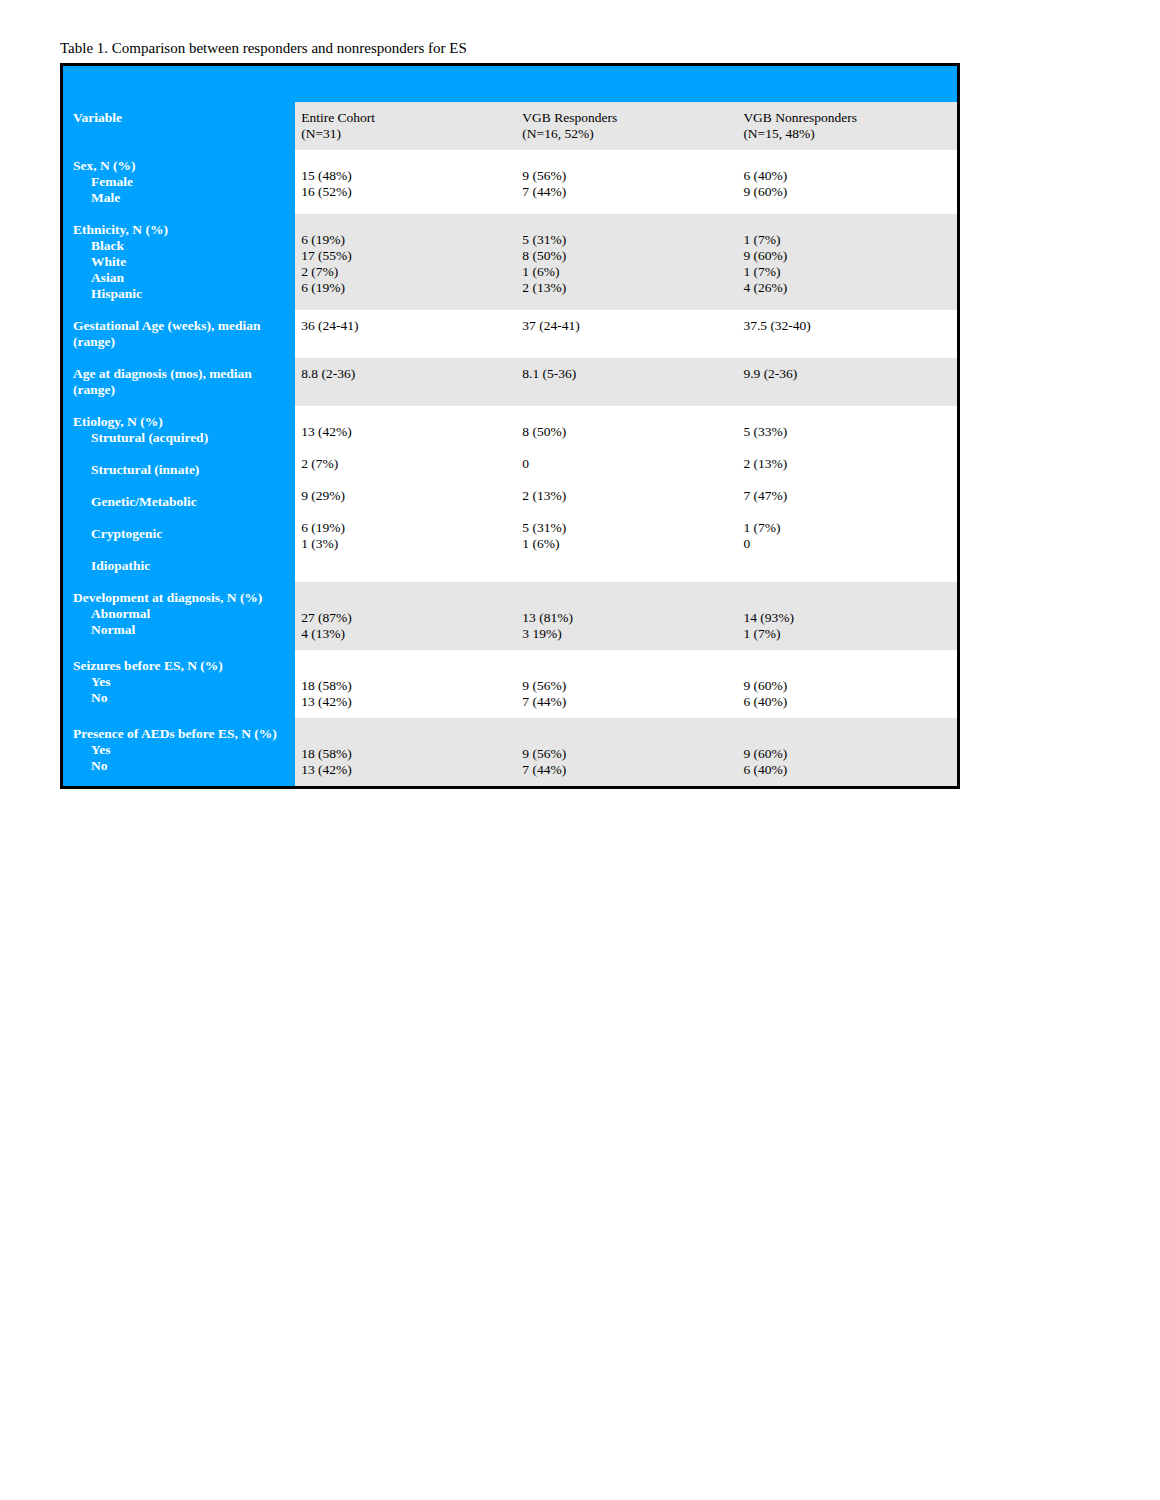Table 1. Comparison between responders and nonresponders for ES
| Variable | Entire Cohort (N=31) | VGB Responders (N=16, 52%) | VGB Nonresponders (N=15, 48%) |
| Sex, N (%) Female Male | 15 (48%) 16 (52%) | 9 (56%) 7 (44%) | 6 (40%) 9 (60%) |
| Ethnicity, N (%) Black White Asian Hispanic | 6 (19%) 17 (55%) 2 (7%) 6 (19%) | 5 (31%) 8 (50%) 1 (6%) 2 (13%) | 1 (7%) 9 (60%) 1 (7%) 4 (26%) |
| Gestational Age (weeks), median (range) | 36 (24-41) | 37 (24-41) | 37.5 (32-40) |
| Age at diagnosis (mos), median (range) | 8.8 (2-36) | 8.1 (5-36) | 9.9 (2-36) |
| Etiology, N (%) Strutural (acquired) Structural (innate) Genetic/Metabolic Cryptogenic Idiopathic | 13 (42%) 2 (7%) 9 (29%) 6 (19%) 1 (3%) | 8 (50%) 0 2 (13%) 5 (31%) 1 (6%) | 5 (33%) 2 (13%) 7 (47%) 1 (7%) 0 |
| Development at diagnosis, N (%) Abnormal Normal | 27 (87%) 4 (13%) | 13 (81%) 3 19%) | 14 (93%) 1 (7%) |
| Seizures before ES, N (%) Yes No | 18 (58%) 13 (42%) | 9 (56%) 7 (44%) | 9 (60%) 6 (40%) |
| Presence of AEDs before ES, N (%) Yes No | 18 (58%) 13 (42%) | 9 (56%) 7 (44%) | 9 (60%) 6 (40%) |